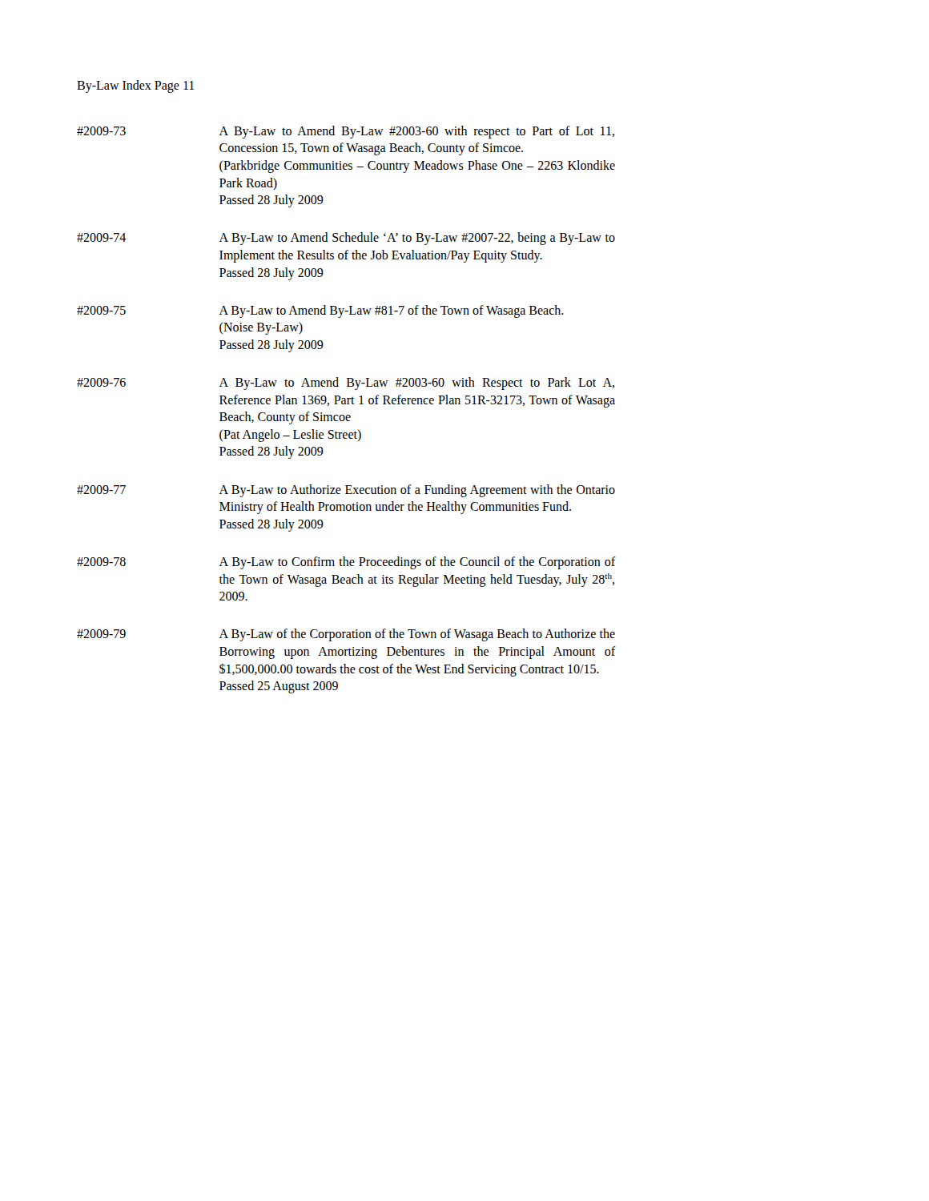By-Law Index Page 11
| #2009-73 | A By-Law to Amend By-Law #2003-60 with respect to Part of Lot 11, Concession 15, Town of Wasaga Beach, County of Simcoe. (Parkbridge Communities – Country Meadows Phase One – 2263 Klondike Park Road) Passed 28 July 2009 |
| #2009-74 | A By-Law to Amend Schedule ‘A’ to By-Law #2007-22, being a By-Law to Implement the Results of the Job Evaluation/Pay Equity Study. Passed 28 July 2009 |
| #2009-75 | A By-Law to Amend By-Law #81-7 of the Town of Wasaga Beach. (Noise By-Law) Passed 28 July 2009 |
| #2009-76 | A By-Law to Amend By-Law #2003-60 with Respect to Park Lot A, Reference Plan 1369, Part 1 of Reference Plan 51R-32173, Town of Wasaga Beach, County of Simcoe (Pat Angelo – Leslie Street) Passed 28 July 2009 |
| #2009-77 | A By-Law to Authorize Execution of a Funding Agreement with the Ontario Ministry of Health Promotion under the Healthy Communities Fund. Passed 28 July 2009 |
| #2009-78 | A By-Law to Confirm the Proceedings of the Council of the Corporation of the Town of Wasaga Beach at its Regular Meeting held Tuesday, July 28 th , 2009. |
| #2009-79 | A By-Law of the Corporation of the Town of Wasaga Beach to Authorize the Borrowing upon Amortizing Debentures in the Principal Amount of $1,500,000.00 towards the cost of the West End Servicing Contract 10/15. Passed 25 August 2009 |